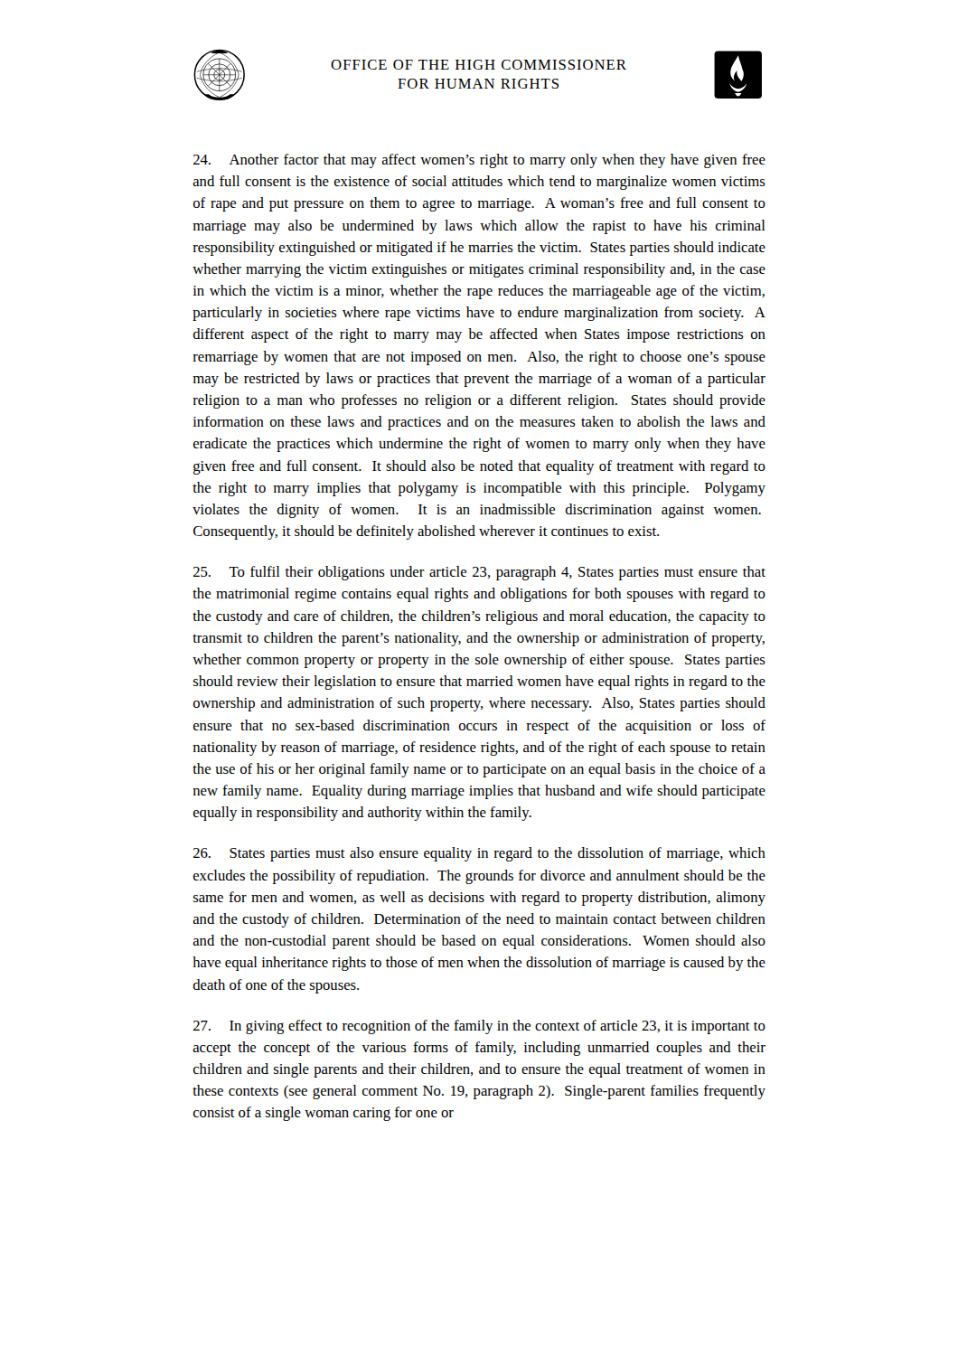OFFICE OF THE HIGH COMMISSIONER FOR HUMAN RIGHTS
24. Another factor that may affect women’s right to marry only when they have given free and full consent is the existence of social attitudes which tend to marginalize women victims of rape and put pressure on them to agree to marriage. A woman’s free and full consent to marriage may also be undermined by laws which allow the rapist to have his criminal responsibility extinguished or mitigated if he marries the victim. States parties should indicate whether marrying the victim extinguishes or mitigates criminal responsibility and, in the case in which the victim is a minor, whether the rape reduces the marriageable age of the victim, particularly in societies where rape victims have to endure marginalization from society. A different aspect of the right to marry may be affected when States impose restrictions on remarriage by women that are not imposed on men. Also, the right to choose one’s spouse may be restricted by laws or practices that prevent the marriage of a woman of a particular religion to a man who professes no religion or a different religion. States should provide information on these laws and practices and on the measures taken to abolish the laws and eradicate the practices which undermine the right of women to marry only when they have given free and full consent. It should also be noted that equality of treatment with regard to the right to marry implies that polygamy is incompatible with this principle. Polygamy violates the dignity of women. It is an inadmissible discrimination against women. Consequently, it should be definitely abolished wherever it continues to exist.
25. To fulfil their obligations under article 23, paragraph 4, States parties must ensure that the matrimonial regime contains equal rights and obligations for both spouses with regard to the custody and care of children, the children’s religious and moral education, the capacity to transmit to children the parent’s nationality, and the ownership or administration of property, whether common property or property in the sole ownership of either spouse. States parties should review their legislation to ensure that married women have equal rights in regard to the ownership and administration of such property, where necessary. Also, States parties should ensure that no sex-based discrimination occurs in respect of the acquisition or loss of nationality by reason of marriage, of residence rights, and of the right of each spouse to retain the use of his or her original family name or to participate on an equal basis in the choice of a new family name. Equality during marriage implies that husband and wife should participate equally in responsibility and authority within the family.
26. States parties must also ensure equality in regard to the dissolution of marriage, which excludes the possibility of repudiation. The grounds for divorce and annulment should be the same for men and women, as well as decisions with regard to property distribution, alimony and the custody of children. Determination of the need to maintain contact between children and the non-custodial parent should be based on equal considerations. Women should also have equal inheritance rights to those of men when the dissolution of marriage is caused by the death of one of the spouses.
27. In giving effect to recognition of the family in the context of article 23, it is important to accept the concept of the various forms of family, including unmarried couples and their children and single parents and their children, and to ensure the equal treatment of women in these contexts (see general comment No. 19, paragraph 2). Single-parent families frequently consist of a single woman caring for one or